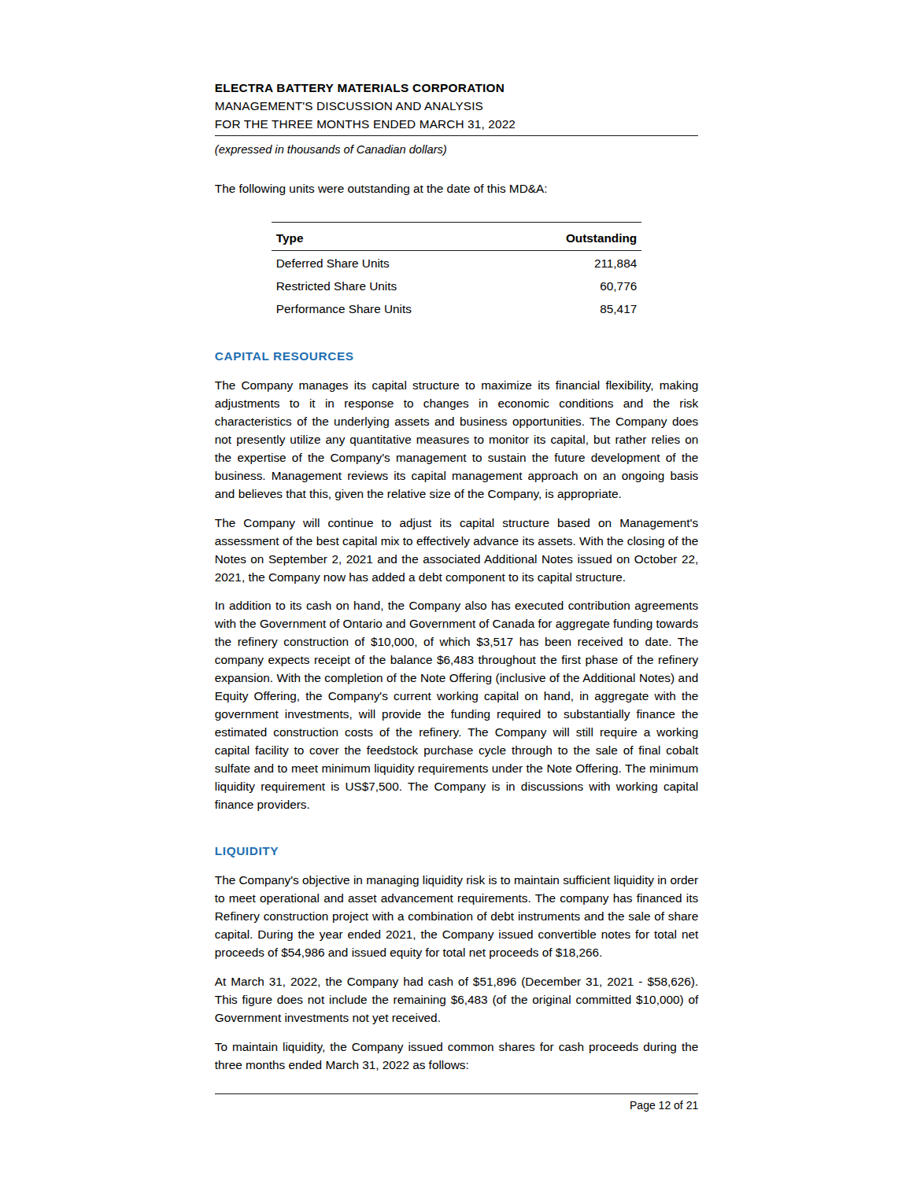ELECTRA BATTERY MATERIALS CORPORATION
MANAGEMENT'S DISCUSSION AND ANALYSIS
FOR THE THREE MONTHS ENDED MARCH 31, 2022
(expressed in thousands of Canadian dollars)
The following units were outstanding at the date of this MD&A:
| Type | Outstanding |
| --- | --- |
| Deferred Share Units | 211,884 |
| Restricted Share Units | 60,776 |
| Performance Share Units | 85,417 |
CAPITAL RESOURCES
The Company manages its capital structure to maximize its financial flexibility, making adjustments to it in response to changes in economic conditions and the risk characteristics of the underlying assets and business opportunities. The Company does not presently utilize any quantitative measures to monitor its capital, but rather relies on the expertise of the Company's management to sustain the future development of the business. Management reviews its capital management approach on an ongoing basis and believes that this, given the relative size of the Company, is appropriate.
The Company will continue to adjust its capital structure based on Management's assessment of the best capital mix to effectively advance its assets. With the closing of the Notes on September 2, 2021 and the associated Additional Notes issued on October 22, 2021, the Company now has added a debt component to its capital structure.
In addition to its cash on hand, the Company also has executed contribution agreements with the Government of Ontario and Government of Canada for aggregate funding towards the refinery construction of $10,000, of which $3,517 has been received to date. The company expects receipt of the balance $6,483 throughout the first phase of the refinery expansion. With the completion of the Note Offering (inclusive of the Additional Notes) and Equity Offering, the Company's current working capital on hand, in aggregate with the government investments, will provide the funding required to substantially finance the estimated construction costs of the refinery. The Company will still require a working capital facility to cover the feedstock purchase cycle through to the sale of final cobalt sulfate and to meet minimum liquidity requirements under the Note Offering. The minimum liquidity requirement is US$7,500. The Company is in discussions with working capital finance providers.
LIQUIDITY
The Company's objective in managing liquidity risk is to maintain sufficient liquidity in order to meet operational and asset advancement requirements. The company has financed its Refinery construction project with a combination of debt instruments and the sale of share capital. During the year ended 2021, the Company issued convertible notes for total net proceeds of $54,986 and issued equity for total net proceeds of $18,266.
At March 31, 2022, the Company had cash of $51,896 (December 31, 2021 - $58,626). This figure does not include the remaining $6,483 (of the original committed $10,000) of Government investments not yet received.
To maintain liquidity, the Company issued common shares for cash proceeds during the three months ended March 31, 2022 as follows:
Page 12 of 21